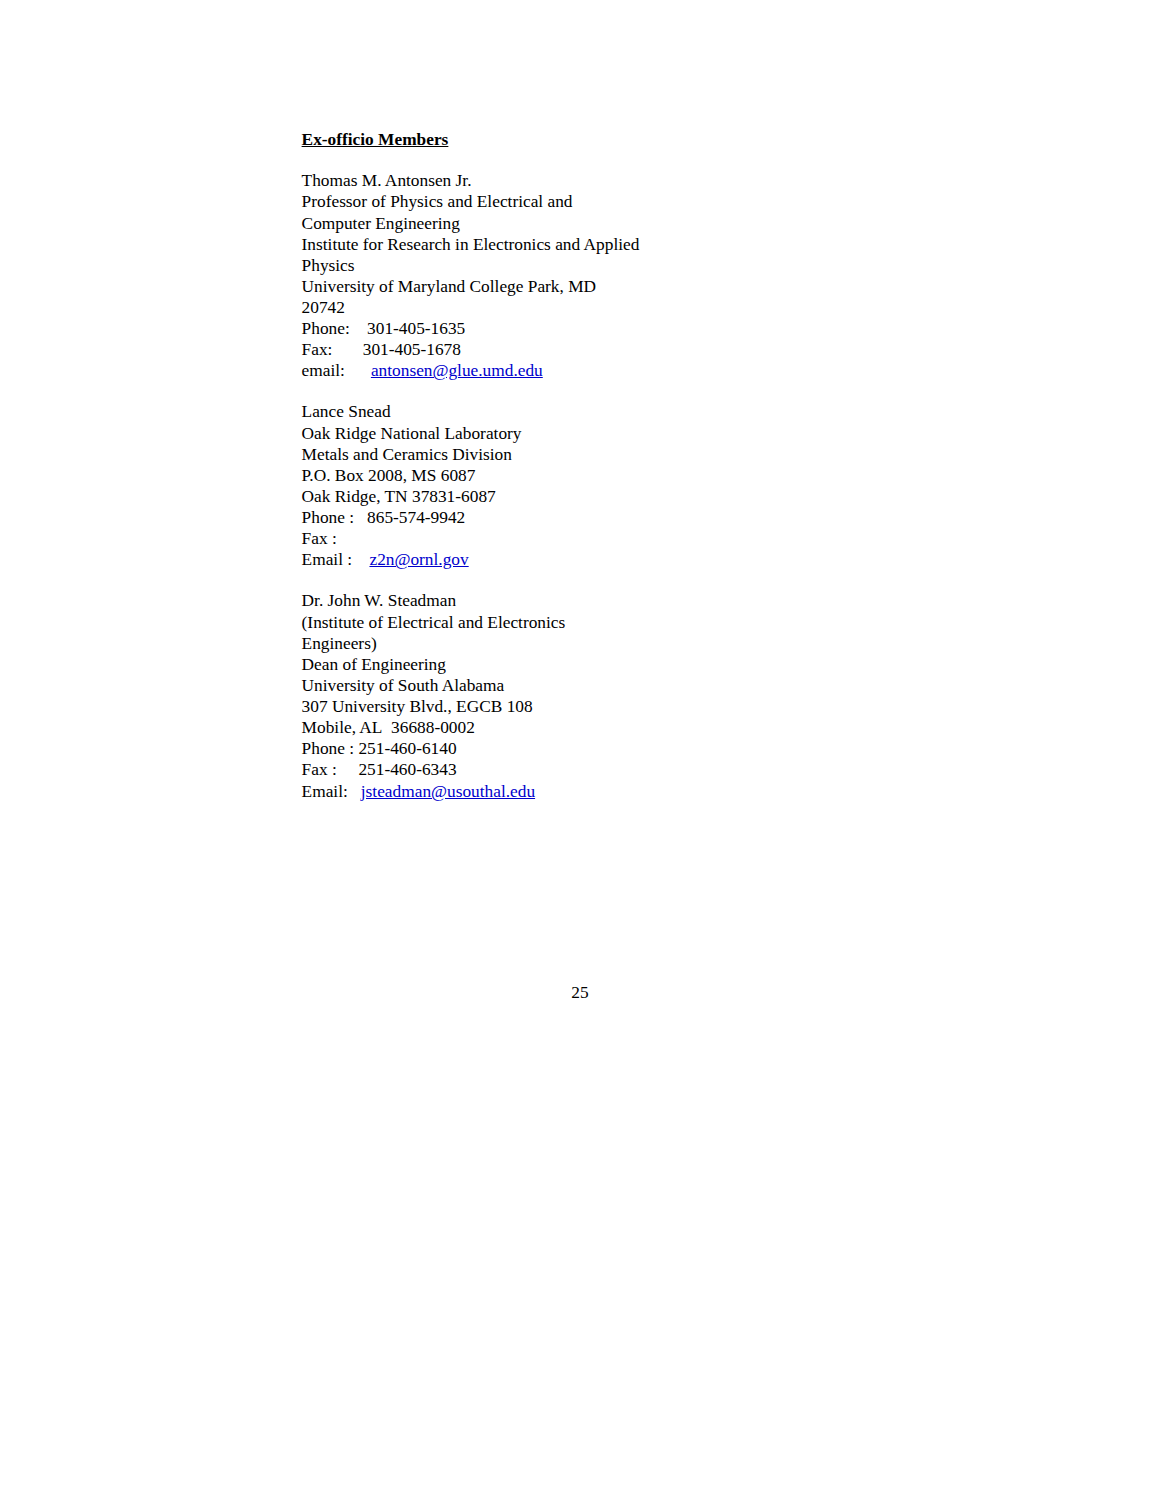Ex-officio Members
Thomas M. Antonsen Jr.
Professor of Physics and Electrical and
Computer Engineering
Institute for Research in Electronics and Applied
Physics
University of Maryland College Park, MD
20742
Phone: 301-405-1635
Fax: 301-405-1678
email: antonsen@glue.umd.edu
Lance Snead
Oak Ridge National Laboratory
Metals and Ceramics Division
P.O. Box 2008, MS 6087
Oak Ridge, TN 37831-6087
Phone : 865-574-9942
Fax :
Email : z2n@ornl.gov
Dr. John W. Steadman
(Institute of Electrical and Electronics
Engineers)
Dean of Engineering
University of South Alabama
307 University Blvd., EGCB 108
Mobile, AL 36688-0002
Phone : 251-460-6140
Fax : 251-460-6343
Email: jsteadman@usouthal.edu
25